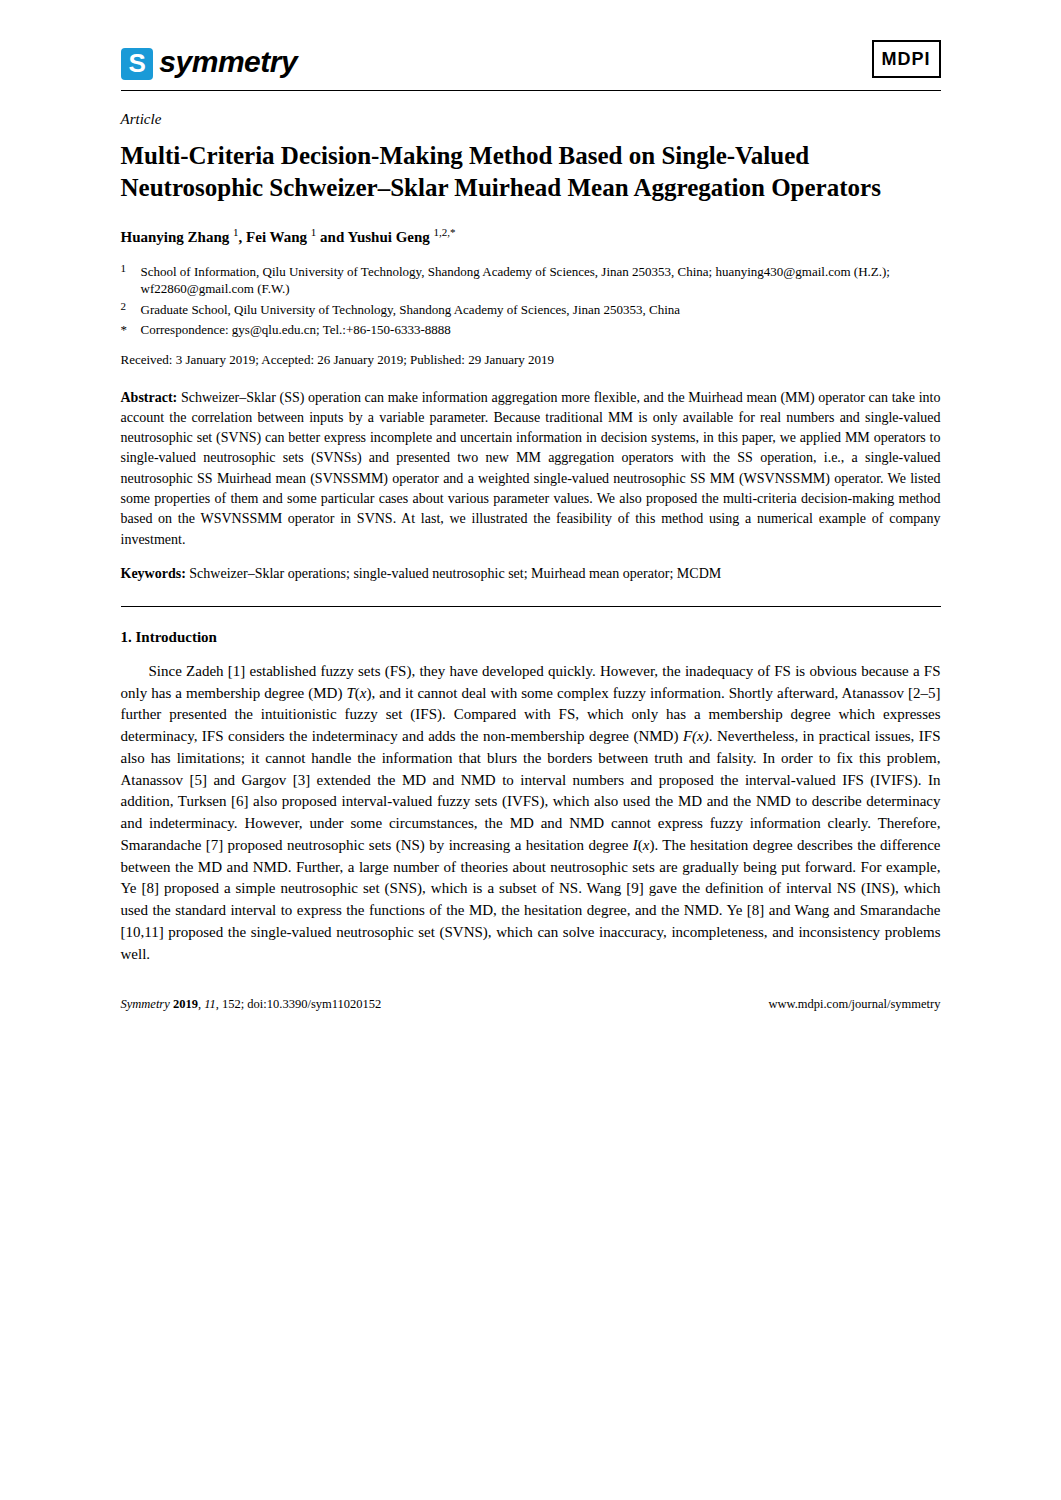Ssymmetry
MDPI
Article
Multi-Criteria Decision-Making Method Based on Single-Valued Neutrosophic Schweizer–Sklar Muirhead Mean Aggregation Operators
Huanying Zhang 1, Fei Wang 1 and Yushui Geng 1,2,*
School of Information, Qilu University of Technology, Shandong Academy of Sciences, Jinan 250353, China; huanying430@gmail.com (H.Z.); wf22860@gmail.com (F.W.)
Graduate School, Qilu University of Technology, Shandong Academy of Sciences, Jinan 250353, China
Correspondence: gys@qlu.edu.cn; Tel.:+86-150-6333-8888
Received: 3 January 2019; Accepted: 26 January 2019; Published: 29 January 2019
Abstract: Schweizer–Sklar (SS) operation can make information aggregation more flexible, and the Muirhead mean (MM) operator can take into account the correlation between inputs by a variable parameter. Because traditional MM is only available for real numbers and single-valued neutrosophic set (SVNS) can better express incomplete and uncertain information in decision systems, in this paper, we applied MM operators to single-valued neutrosophic sets (SVNSs) and presented two new MM aggregation operators with the SS operation, i.e., a single-valued neutrosophic SS Muirhead mean (SVNSSMM) operator and a weighted single-valued neutrosophic SS MM (WSVNSSMM) operator. We listed some properties of them and some particular cases about various parameter values. We also proposed the multi-criteria decision-making method based on the WSVNSSMM operator in SVNS. At last, we illustrated the feasibility of this method using a numerical example of company investment.
Keywords: Schweizer–Sklar operations; single-valued neutrosophic set; Muirhead mean operator; MCDM
1. Introduction
Since Zadeh [1] established fuzzy sets (FS), they have developed quickly. However, the inadequacy of FS is obvious because a FS only has a membership degree (MD) T(x), and it cannot deal with some complex fuzzy information. Shortly afterward, Atanassov [2–5] further presented the intuitionistic fuzzy set (IFS). Compared with FS, which only has a membership degree which expresses determinacy, IFS considers the indeterminacy and adds the non-membership degree (NMD) F(x). Nevertheless, in practical issues, IFS also has limitations; it cannot handle the information that blurs the borders between truth and falsity. In order to fix this problem, Atanassov [5] and Gargov [3] extended the MD and NMD to interval numbers and proposed the interval-valued IFS (IVIFS). In addition, Turksen [6] also proposed interval-valued fuzzy sets (IVFS), which also used the MD and the NMD to describe determinacy and indeterminacy. However, under some circumstances, the MD and NMD cannot express fuzzy information clearly. Therefore, Smarandache [7] proposed neutrosophic sets (NS) by increasing a hesitation degree I(x). The hesitation degree describes the difference between the MD and NMD. Further, a large number of theories about neutrosophic sets are gradually being put forward. For example, Ye [8] proposed a simple neutrosophic set (SNS), which is a subset of NS. Wang [9] gave the definition of interval NS (INS), which used the standard interval to express the functions of the MD, the hesitation degree, and the NMD. Ye [8] and Wang and Smarandache [10,11] proposed the single-valued neutrosophic set (SVNS), which can solve inaccuracy, incompleteness, and inconsistency problems well.
Symmetry 2019, 11, 152; doi:10.3390/sym11020152
www.mdpi.com/journal/symmetry